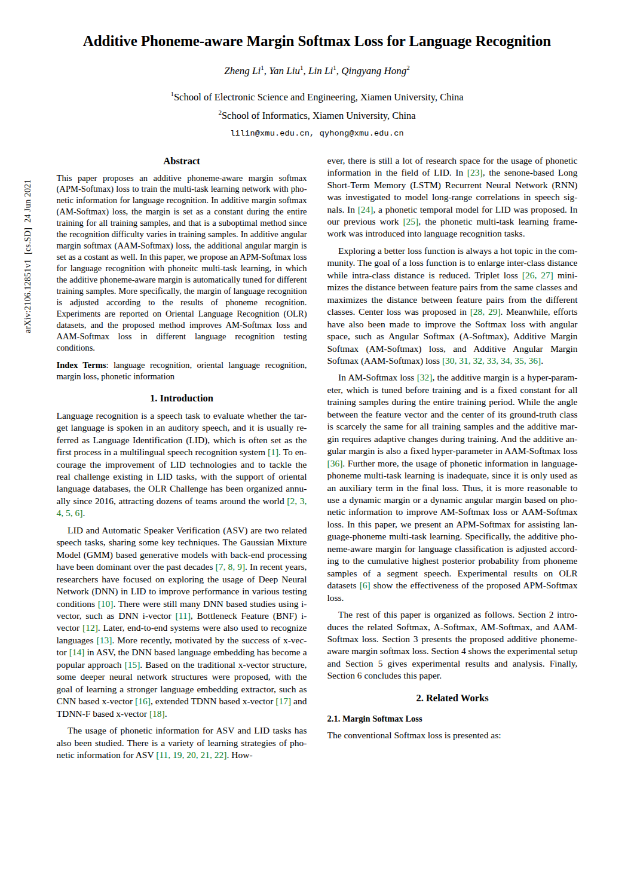arXiv:2106.12851v1 [cs.SD] 24 Jun 2021
Additive Phoneme-aware Margin Softmax Loss for Language Recognition
Zheng Li1, Yan Liu1, Lin Li1, Qingyang Hong2
1School of Electronic Science and Engineering, Xiamen University, China
2School of Informatics, Xiamen University, China
lilin@xmu.edu.cn, qyhong@xmu.edu.cn
Abstract
This paper proposes an additive phoneme-aware margin softmax (APM-Softmax) loss to train the multi-task learning network with phonetic information for language recognition. In additive margin softmax (AM-Softmax) loss, the margin is set as a constant during the entire training for all training samples, and that is a suboptimal method since the recognition difficulty varies in training samples. In additive angular margin softmax (AAM-Softmax) loss, the additional angular margin is set as a costant as well. In this paper, we propose an APM-Softmax loss for language recognition with phoneitc multi-task learning, in which the additive phoneme-aware margin is automatically tuned for different training samples. More specifically, the margin of language recognition is adjusted according to the results of phoneme recognition. Experiments are reported on Oriental Language Recognition (OLR) datasets, and the proposed method improves AM-Softmax loss and AAM-Softmax loss in different language recognition testing conditions.
Index Terms: language recognition, oriental language recognition, margin loss, phonetic information
1. Introduction
Language recognition is a speech task to evaluate whether the target language is spoken in an auditory speech, and it is usually referred as Language Identification (LID), which is often set as the first process in a multilingual speech recognition system [1]. To encourage the improvement of LID technologies and to tackle the real challenge existing in LID tasks, with the support of oriental language databases, the OLR Challenge has been organized annually since 2016, attracting dozens of teams around the world [2, 3, 4, 5, 6].
LID and Automatic Speaker Verification (ASV) are two related speech tasks, sharing some key techniques. The Gaussian Mixture Model (GMM) based generative models with back-end processing have been dominant over the past decades [7, 8, 9]. In recent years, researchers have focused on exploring the usage of Deep Neural Network (DNN) in LID to improve performance in various testing conditions [10]. There were still many DNN based studies using i-vector, such as DNN i-vector [11], Bottleneck Feature (BNF) i-vector [12]. Later, end-to-end systems were also used to recognize languages [13]. More recently, motivated by the success of x-vector [14] in ASV, the DNN based language embedding has become a popular approach [15]. Based on the traditional x-vector structure, some deeper neural network structures were proposed, with the goal of learning a stronger language embedding extractor, such as CNN based x-vector [16], extended TDNN based x-vector [17] and TDNN-F based x-vector [18].
The usage of phonetic information for ASV and LID tasks has also been studied. There is a variety of learning strategies of phonetic information for ASV [11, 19, 20, 21, 22]. How-
ever, there is still a lot of research space for the usage of phonetic information in the field of LID. In [23], the senone-based Long Short-Term Memory (LSTM) Recurrent Neural Network (RNN) was investigated to model long-range correlations in speech signals. In [24], a phonetic temporal model for LID was proposed. In our previous work [25], the phonetic multi-task learning framework was introduced into language recognition tasks.
Exploring a better loss function is always a hot topic in the community. The goal of a loss function is to enlarge inter-class distance while intra-class distance is reduced. Triplet loss [26, 27] minimizes the distance between feature pairs from the same classes and maximizes the distance between feature pairs from the different classes. Center loss was proposed in [28, 29]. Meanwhile, efforts have also been made to improve the Softmax loss with angular space, such as Angular Softmax (A-Softmax), Additive Margin Softmax (AM-Softmax) loss, and Additive Angular Margin Softmax (AAM-Softmax) loss [30, 31, 32, 33, 34, 35, 36].
In AM-Softmax loss [32], the additive margin is a hyper-parameter, which is tuned before training and is a fixed constant for all training samples during the entire training period. While the angle between the feature vector and the center of its ground-truth class is scarcely the same for all training samples and the additive margin requires adaptive changes during training. And the additive angular margin is also a fixed hyper-parameter in AAM-Softmax loss [36]. Further more, the usage of phonetic information in language-phoneme multi-task learning is inadequate, since it is only used as an auxiliary term in the final loss. Thus, it is more reasonable to use a dynamic margin or a dynamic angular margin based on phonetic information to improve AM-Softmax loss or AAM-Softmax loss. In this paper, we present an APM-Softmax for assisting language-phoneme multi-task learning. Specifically, the additive phoneme-aware margin for language classification is adjusted according to the cumulative highest posterior probability from phoneme samples of a segment speech. Experimental results on OLR datasets [6] show the effectiveness of the proposed APM-Softmax loss.
The rest of this paper is organized as follows. Section 2 introduces the related Softmax, A-Softmax, AM-Softmax, and AAM-Softmax loss. Section 3 presents the proposed additive phoneme-aware margin softmax loss. Section 4 shows the experimental setup and Section 5 gives experimental results and analysis. Finally, Section 6 concludes this paper.
2. Related Works
2.1. Margin Softmax Loss
The conventional Softmax loss is presented as: